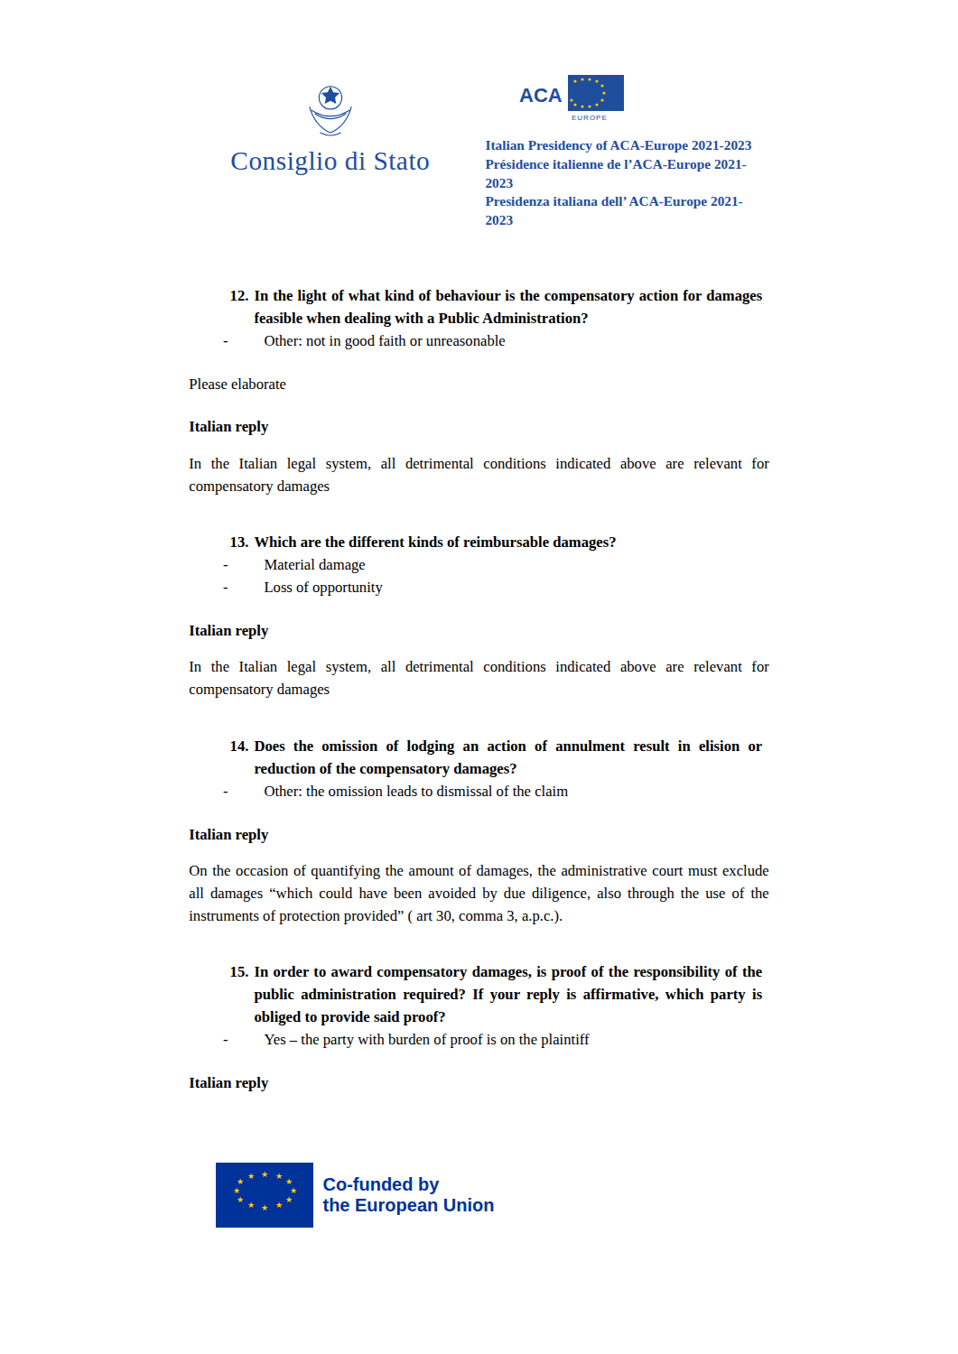Consiglio di Stato
ACA EUROPE
Italian Presidency of ACA-Europe 2021-2023
Présidence italienne de l’ACA-Europe 2021-2023
Presidenza italiana dell’ ACA-Europe 2021-2023
12. In the light of what kind of behaviour is the compensatory action for damages feasible when dealing with a Public Administration?
Other: not in good faith or unreasonable
Please elaborate
Italian reply
In the Italian legal system, all detrimental conditions indicated above are relevant for compensatory damages
13. Which are the different kinds of reimbursable damages?
Material damage
Loss of opportunity
Italian reply
In the Italian legal system, all detrimental conditions indicated above are relevant for compensatory damages
14. Does the omission of lodging an action of annulment result in elision or reduction of the compensatory damages?
Other: the omission leads to dismissal of the claim
Italian reply
On the occasion of quantifying the amount of damages, the administrative court must exclude all damages “which could have been avoided by due diligence, also through the use of the instruments of protection provided” ( art 30, comma 3, a.p.c.).
15. In order to award compensatory damages, is proof of the responsibility of the public administration required? If your reply is affirmative, which party is obliged to provide said proof?
Yes – the party with burden of proof is on the plaintiff
Italian reply
★ ★ ★ ★ ★ ★ ★ ★ ★ ★ ★ ★
Co-funded by
the European Union